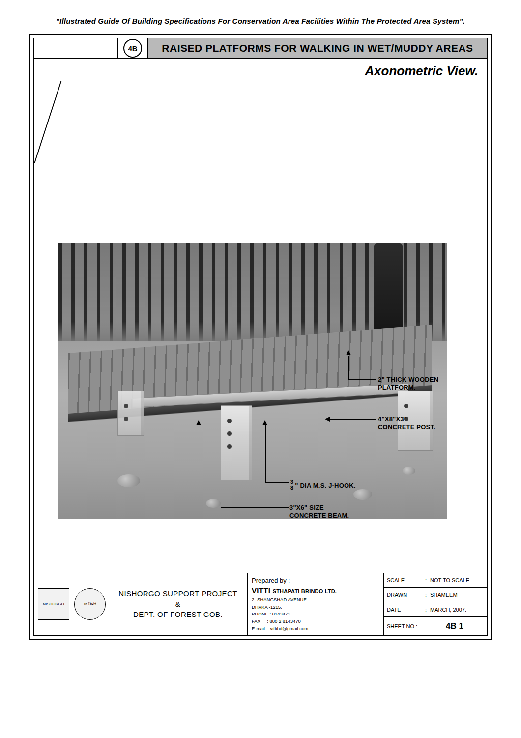"Illustrated Guide Of Building Specifications For Conservation Area Facilities Within The Protected Area System".
4B
RAISED PLATFORMS FOR WALKING IN WET/MUDDY AREAS
Axonometric View.
2" THICK WOODEN
PLATFORM.
4"X8"X3"
CONCRETE POST.
38" DIA M.S. J-HOOK.
3"X6" SIZE
CONCRETE BEAM.
NISHORGO
বন বিভাগ
NISHORGO SUPPORT PROJECT
&
DEPT. OF FOREST GOB.
Prepared by :
VITTI STHAPATI BRINDO LTD.
2- SHANGSHAD AVENUE
DHAKA -1215.
PHONE : 8143471
FAX : 880 2 8143470
E-mail : vittibd@gmail.com
SCALE: NOT TO SCALE
DRAWN: SHAMEEM
DATE: MARCH, 2007.
SHEET NO : 4B 1